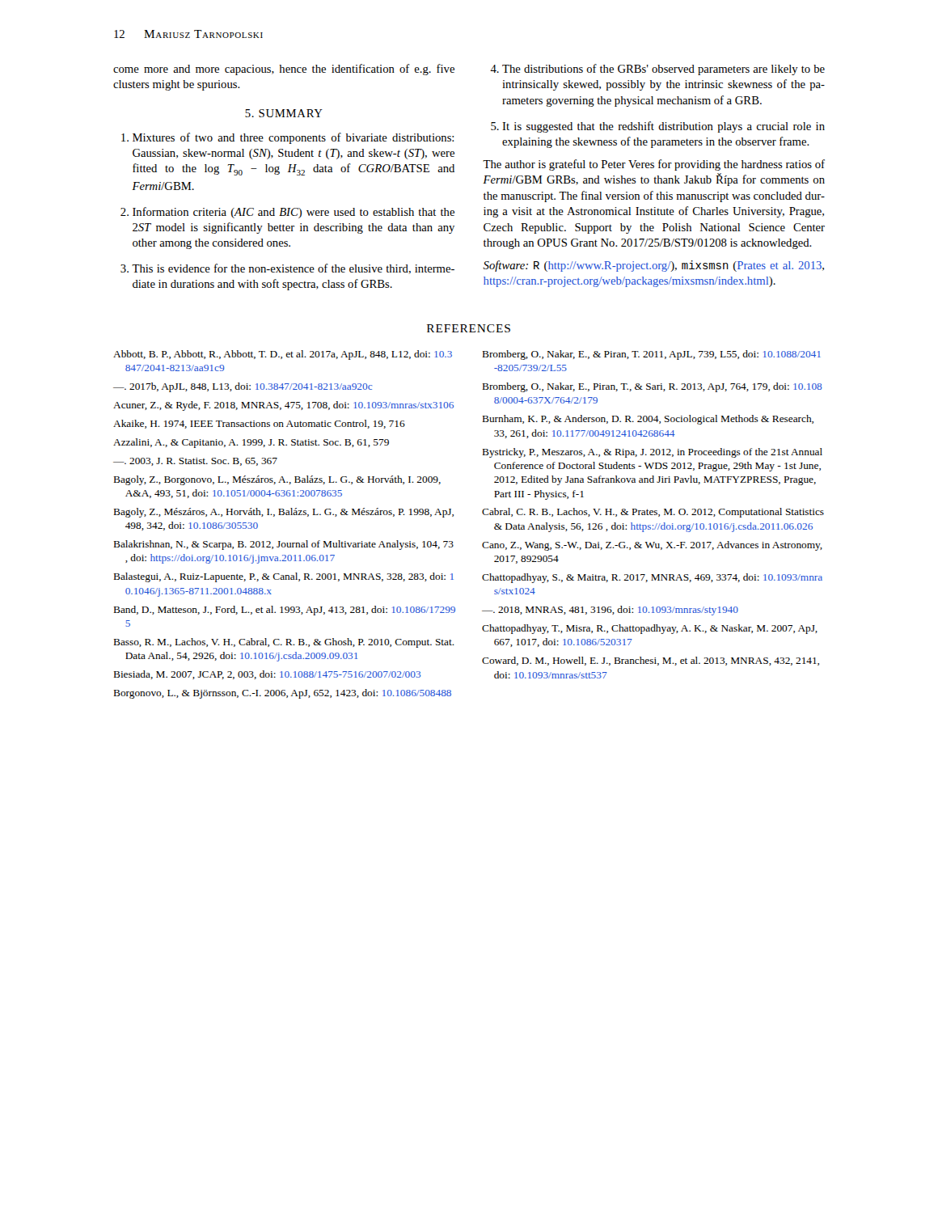12 Mariusz Tarnopolski
come more and more capacious, hence the identification of e.g. five clusters might be spurious.
5. SUMMARY
Mixtures of two and three components of bivariate distributions: Gaussian, skew-normal (SN), Student t (T), and skew-t (ST), were fitted to the log T90 − log H32 data of CGRO/BATSE and Fermi/GBM.
Information criteria (AIC and BIC) were used to establish that the 2ST model is significantly better in describing the data than any other among the considered ones.
This is evidence for the non-existence of the elusive third, intermediate in durations and with soft spectra, class of GRBs.
The distributions of the GRBs' observed parameters are likely to be intrinsically skewed, possibly by the intrinsic skewness of the parameters governing the physical mechanism of a GRB.
It is suggested that the redshift distribution plays a crucial role in explaining the skewness of the parameters in the observer frame.
The author is grateful to Peter Veres for providing the hardness ratios of Fermi/GBM GRBs, and wishes to thank Jakub Řípa for comments on the manuscript. The final version of this manuscript was concluded during a visit at the Astronomical Institute of Charles University, Prague, Czech Republic. Support by the Polish National Science Center through an OPUS Grant No. 2017/25/B/ST9/01208 is acknowledged.
Software: R (http://www.R-project.org/), mixsmsn (Prates et al. 2013, https://cran.r-project.org/web/packages/mixsmsn/index.html).
REFERENCES
Abbott, B. P., Abbott, R., Abbott, T. D., et al. 2017a, ApJL, 848, L12, doi: 10.3847/2041-8213/aa91c9
—. 2017b, ApJL, 848, L13, doi: 10.3847/2041-8213/aa920c
Acuner, Z., & Ryde, F. 2018, MNRAS, 475, 1708, doi: 10.1093/mnras/stx3106
Akaike, H. 1974, IEEE Transactions on Automatic Control, 19, 716
Azzalini, A., & Capitanio, A. 1999, J. R. Statist. Soc. B, 61, 579
—. 2003, J. R. Statist. Soc. B, 65, 367
Bagoly, Z., Borgonovo, L., Mészáros, A., Balázs, L. G., & Horváth, I. 2009, A&A, 493, 51, doi: 10.1051/0004-6361:20078635
Bagoly, Z., Mészáros, A., Horváth, I., Balázs, L. G., & Mészáros, P. 1998, ApJ, 498, 342, doi: 10.1086/305530
Balakrishnan, N., & Scarpa, B. 2012, Journal of Multivariate Analysis, 104, 73 , doi: https://doi.org/10.1016/j.jmva.2011.06.017
Balastegui, A., Ruiz-Lapuente, P., & Canal, R. 2001, MNRAS, 328, 283, doi: 10.1046/j.1365-8711.2001.04888.x
Band, D., Matteson, J., Ford, L., et al. 1993, ApJ, 413, 281, doi: 10.1086/172995
Basso, R. M., Lachos, V. H., Cabral, C. R. B., & Ghosh, P. 2010, Comput. Stat. Data Anal., 54, 2926, doi: 10.1016/j.csda.2009.09.031
Biesiada, M. 2007, JCAP, 2, 003, doi: 10.1088/1475-7516/2007/02/003
Borgonovo, L., & Björnsson, C.-I. 2006, ApJ, 652, 1423, doi: 10.1086/508488
Bromberg, O., Nakar, E., & Piran, T. 2011, ApJL, 739, L55, doi: 10.1088/2041-8205/739/2/L55
Bromberg, O., Nakar, E., Piran, T., & Sari, R. 2013, ApJ, 764, 179, doi: 10.1088/0004-637X/764/2/179
Burnham, K. P., & Anderson, D. R. 2004, Sociological Methods & Research, 33, 261, doi: 10.1177/0049124104268644
Bystricky, P., Meszaros, A., & Ripa, J. 2012, in Proceedings of the 21st Annual Conference of Doctoral Students - WDS 2012, Prague, 29th May - 1st June, 2012, Edited by Jana Safrankova and Jiri Pavlu, MATFYZPRESS, Prague, Part III - Physics, f-1
Cabral, C. R. B., Lachos, V. H., & Prates, M. O. 2012, Computational Statistics & Data Analysis, 56, 126 , doi: https://doi.org/10.1016/j.csda.2011.06.026
Cano, Z., Wang, S.-W., Dai, Z.-G., & Wu, X.-F. 2017, Advances in Astronomy, 2017, 8929054
Chattopadhyay, S., & Maitra, R. 2017, MNRAS, 469, 3374, doi: 10.1093/mnras/stx1024
—. 2018, MNRAS, 481, 3196, doi: 10.1093/mnras/sty1940
Chattopadhyay, T., Misra, R., Chattopadhyay, A. K., & Naskar, M. 2007, ApJ, 667, 1017, doi: 10.1086/520317
Coward, D. M., Howell, E. J., Branchesi, M., et al. 2013, MNRAS, 432, 2141, doi: 10.1093/mnras/stt537